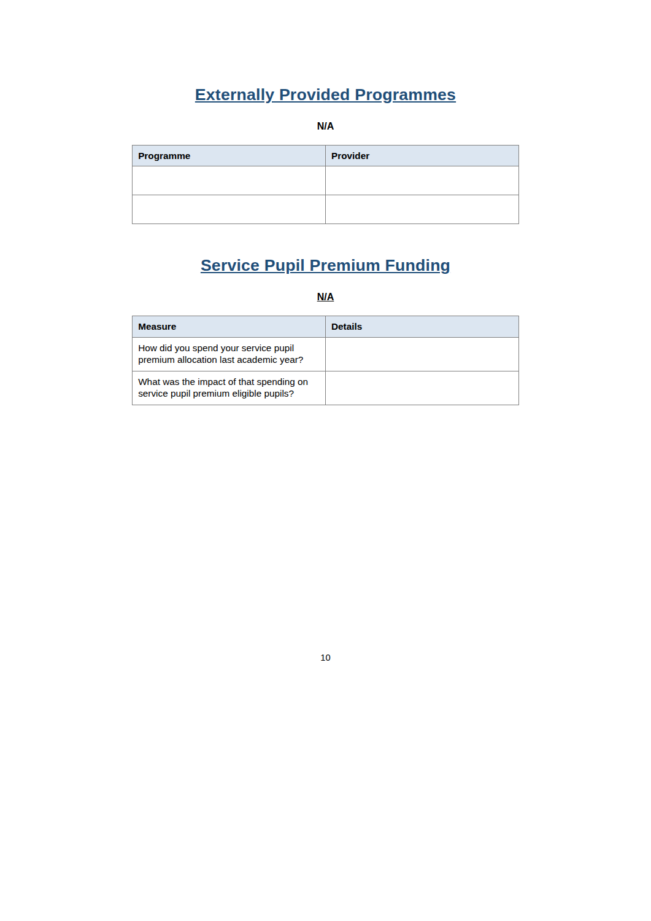Externally Provided Programmes
N/A
| Programme | Provider |
| --- | --- |
Service Pupil Premium Funding
N/A
| Measure | Details |
| --- | --- |
| How did you spend your service pupil premium allocation last academic year? | |
| What was the impact of that spending on service pupil premium eligible pupils? | |
10